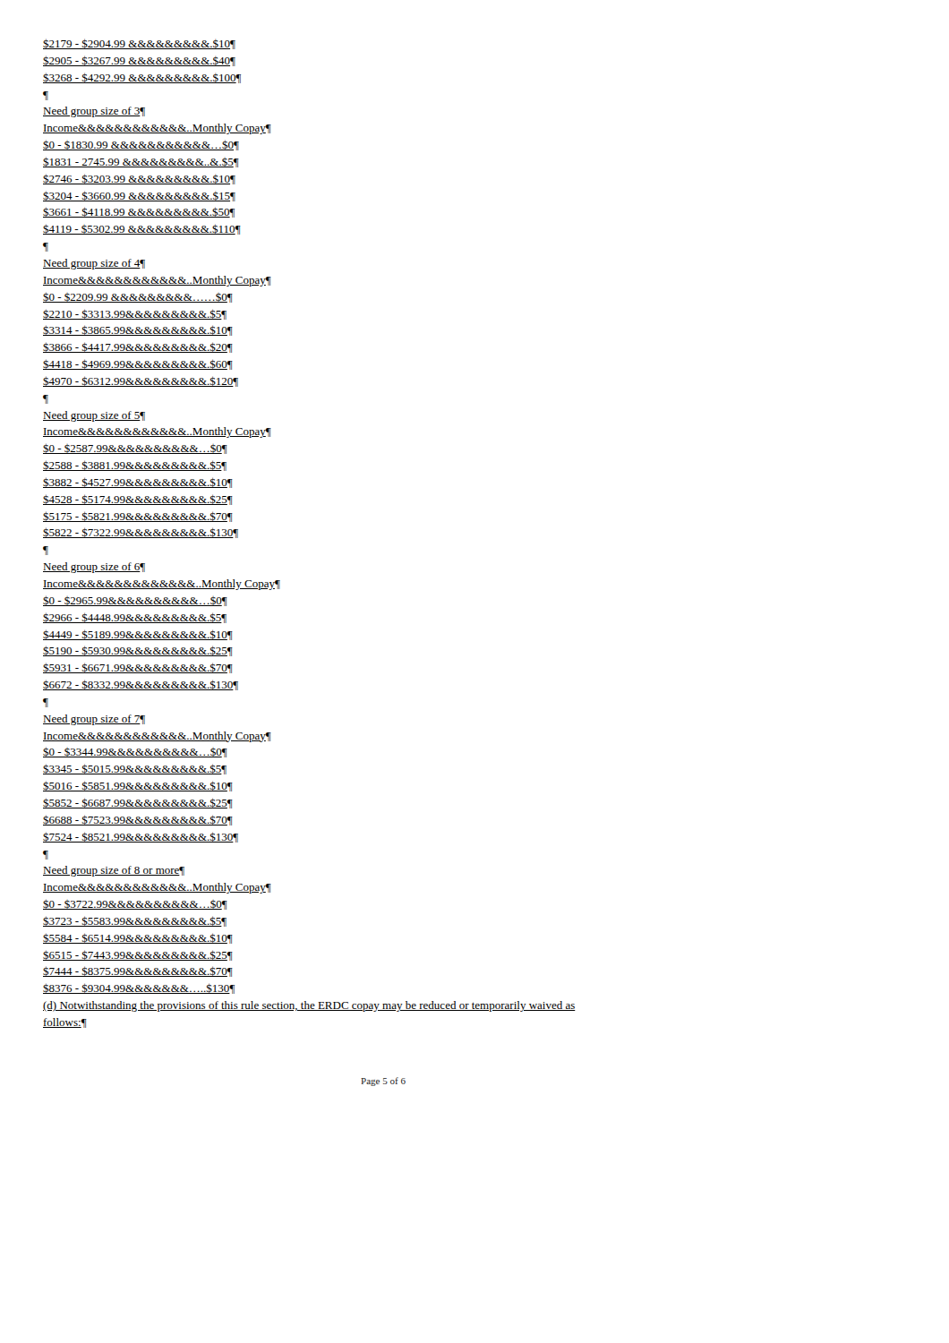$2179 - $2904.99 &&&&&&&&&.$10¶
$2905 - $3267.99 &&&&&&&&&.$40¶
$3268 - $4292.99 &&&&&&&&&.$100¶
¶
Need group size of 3¶
Income&&&&&&&&&&&&..Monthly Copay¶
$0 - $1830.99 &&&&&&&&&&&…$0¶
$1831 - 2745.99 &&&&&&&&&..&.$5¶
$2746 - $3203.99 &&&&&&&&&.$10¶
$3204 - $3660.99 &&&&&&&&&.$15¶
$3661 - $4118.99 &&&&&&&&&.$50¶
$4119 - $5302.99 &&&&&&&&&.$110¶
¶
Need group size of 4¶
Income&&&&&&&&&&&&..Monthly Copay¶
$0 - $2209.99 &&&&&&&&&……$0¶
$2210 - $3313.99&&&&&&&&&.$5¶
$3314 - $3865.99&&&&&&&&&.$10¶
$3866 - $4417.99&&&&&&&&&.$20¶
$4418 - $4969.99&&&&&&&&&.$60¶
$4970 - $6312.99&&&&&&&&&.$120¶
¶
Need group size of 5¶
Income&&&&&&&&&&&&..Monthly Copay¶
$0 - $2587.99&&&&&&&&&&…$0¶
$2588 - $3881.99&&&&&&&&&.$5¶
$3882 - $4527.99&&&&&&&&&.$10¶
$4528 - $5174.99&&&&&&&&&.$25¶
$5175 - $5821.99&&&&&&&&&.$70¶
$5822 - $7322.99&&&&&&&&&.$130¶
¶
Need group size of 6¶
Income&&&&&&&&&&&&&..Monthly Copay¶
$0 - $2965.99&&&&&&&&&&…$0¶
$2966 - $4448.99&&&&&&&&&.$5¶
$4449 - $5189.99&&&&&&&&&.$10¶
$5190 - $5930.99&&&&&&&&&.$25¶
$5931 - $6671.99&&&&&&&&&.$70¶
$6672 - $8332.99&&&&&&&&&.$130¶
¶
Need group size of 7¶
Income&&&&&&&&&&&&..Monthly Copay¶
$0 - $3344.99&&&&&&&&&&…$0¶
$3345 - $5015.99&&&&&&&&&.$5¶
$5016 - $5851.99&&&&&&&&&.$10¶
$5852 - $6687.99&&&&&&&&&.$25¶
$6688 - $7523.99&&&&&&&&&.$70¶
$7524 - $8521.99&&&&&&&&&.$130¶
¶
Need group size of 8 or more¶
Income&&&&&&&&&&&&..Monthly Copay¶
$0 - $3722.99&&&&&&&&&&…$0¶
$3723 - $5583.99&&&&&&&&&.$5¶
$5584 - $6514.99&&&&&&&&&.$10¶
$6515 - $7443.99&&&&&&&&&.$25¶
$7444 - $8375.99&&&&&&&&&.$70¶
$8376 - $9304.99&&&&&&&…..$130¶
(d) Notwithstanding the provisions of this rule section, the ERDC copay may be reduced or temporarily waived as
follows:¶
Page 5 of 6